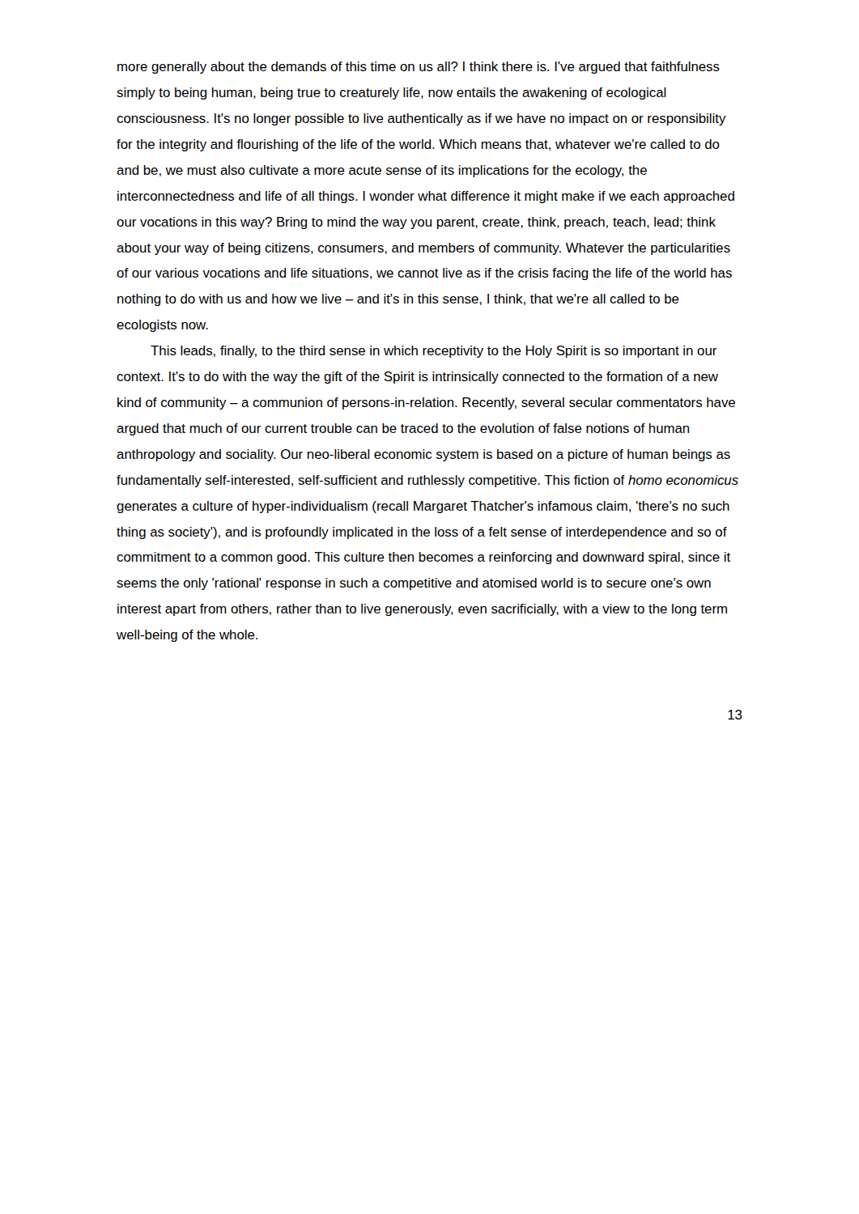more generally about the demands of this time on us all? I think there is. I've argued that faithfulness simply to being human, being true to creaturely life, now entails the awakening of ecological consciousness. It's no longer possible to live authentically as if we have no impact on or responsibility for the integrity and flourishing of the life of the world. Which means that, whatever we're called to do and be, we must also cultivate a more acute sense of its implications for the ecology, the interconnectedness and life of all things. I wonder what difference it might make if we each approached our vocations in this way? Bring to mind the way you parent, create, think, preach, teach, lead; think about your way of being citizens, consumers, and members of community. Whatever the particularities of our various vocations and life situations, we cannot live as if the crisis facing the life of the world has nothing to do with us and how we live – and it's in this sense, I think, that we're all called to be ecologists now.
This leads, finally, to the third sense in which receptivity to the Holy Spirit is so important in our context. It's to do with the way the gift of the Spirit is intrinsically connected to the formation of a new kind of community – a communion of persons-in-relation. Recently, several secular commentators have argued that much of our current trouble can be traced to the evolution of false notions of human anthropology and sociality. Our neo-liberal economic system is based on a picture of human beings as fundamentally self-interested, self-sufficient and ruthlessly competitive. This fiction of homo economicus generates a culture of hyper-individualism (recall Margaret Thatcher's infamous claim, 'there's no such thing as society'), and is profoundly implicated in the loss of a felt sense of interdependence and so of commitment to a common good. This culture then becomes a reinforcing and downward spiral, since it seems the only 'rational' response in such a competitive and atomised world is to secure one's own interest apart from others, rather than to live generously, even sacrificially, with a view to the long term well-being of the whole.
13